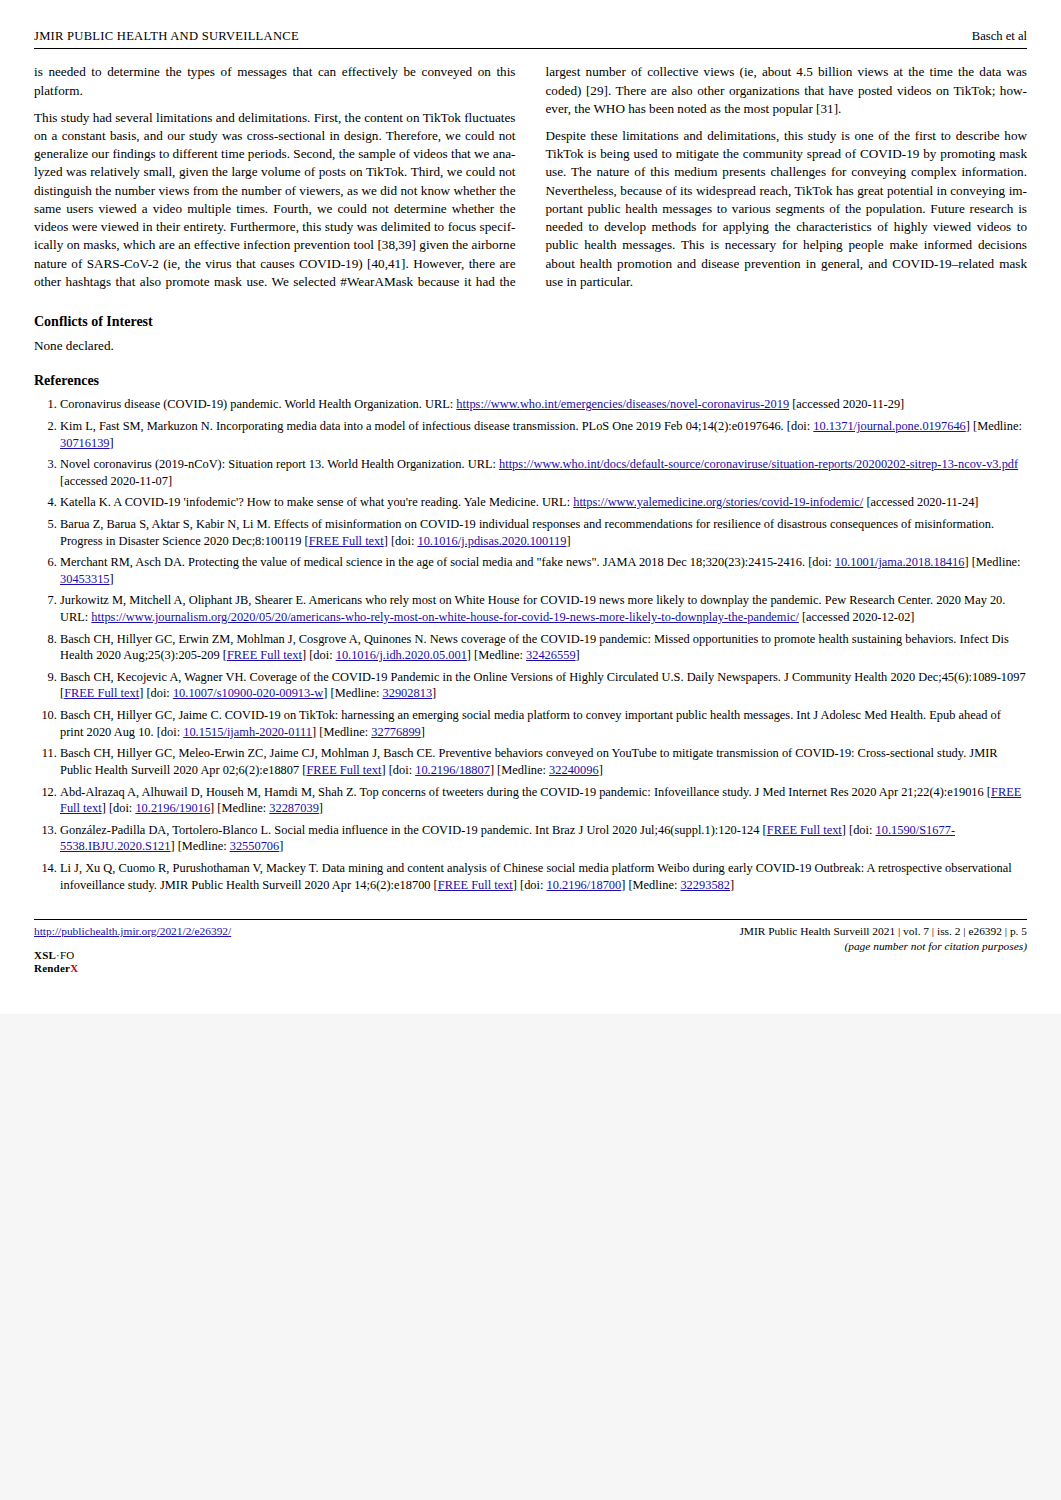JMIR PUBLIC HEALTH AND SURVEILLANCE
Basch et al
is needed to determine the types of messages that can effectively be conveyed on this platform.
This study had several limitations and delimitations. First, the content on TikTok fluctuates on a constant basis, and our study was cross-sectional in design. Therefore, we could not generalize our findings to different time periods. Second, the sample of videos that we analyzed was relatively small, given the large volume of posts on TikTok. Third, we could not distinguish the number views from the number of viewers, as we did not know whether the same users viewed a video multiple times. Fourth, we could not determine whether the videos were viewed in their entirety. Furthermore, this study was delimited to focus specifically on masks, which are an effective infection prevention tool [38,39] given the airborne nature of SARS-CoV-2 (ie, the virus that causes COVID-19) [40,41]. However, there are other hashtags that also promote mask use. We selected #WearAMask because it had the largest number of collective views (ie, about 4.5 billion views at the time the data was coded) [29]. There are also other organizations that have posted videos on TikTok; however, the WHO has been noted as the most popular [31].
Despite these limitations and delimitations, this study is one of the first to describe how TikTok is being used to mitigate the community spread of COVID-19 by promoting mask use. The nature of this medium presents challenges for conveying complex information. Nevertheless, because of its widespread reach, TikTok has great potential in conveying important public health messages to various segments of the population. Future research is needed to develop methods for applying the characteristics of highly viewed videos to public health messages. This is necessary for helping people make informed decisions about health promotion and disease prevention in general, and COVID-19–related mask use in particular.
Conflicts of Interest
None declared.
References
Coronavirus disease (COVID-19) pandemic. World Health Organization. URL: https://www.who.int/emergencies/diseases/novel-coronavirus-2019 [accessed 2020-11-29]
Kim L, Fast SM, Markuzon N. Incorporating media data into a model of infectious disease transmission. PLoS One 2019 Feb 04;14(2):e0197646. [doi: 10.1371/journal.pone.0197646] [Medline: 30716139]
Novel coronavirus (2019-nCoV): Situation report 13. World Health Organization. URL: https://www.who.int/docs/default-source/coronaviruse/situation-reports/20200202-sitrep-13-ncov-v3.pdf [accessed 2020-11-07]
Katella K. A COVID-19 'infodemic'? How to make sense of what you're reading. Yale Medicine. URL: https://www.yalemedicine.org/stories/covid-19-infodemic/ [accessed 2020-11-24]
Barua Z, Barua S, Aktar S, Kabir N, Li M. Effects of misinformation on COVID-19 individual responses and recommendations for resilience of disastrous consequences of misinformation. Progress in Disaster Science 2020 Dec;8:100119 [FREE Full text] [doi: 10.1016/j.pdisas.2020.100119]
Merchant RM, Asch DA. Protecting the value of medical science in the age of social media and "fake news". JAMA 2018 Dec 18;320(23):2415-2416. [doi: 10.1001/jama.2018.18416] [Medline: 30453315]
Jurkowitz M, Mitchell A, Oliphant JB, Shearer E. Americans who rely most on White House for COVID-19 news more likely to downplay the pandemic. Pew Research Center. 2020 May 20. URL: https://www.journalism.org/2020/05/20/americans-who-rely-most-on-white-house-for-covid-19-news-more-likely-to-downplay-the-pandemic/ [accessed 2020-12-02]
Basch CH, Hillyer GC, Erwin ZM, Mohlman J, Cosgrove A, Quinones N. News coverage of the COVID-19 pandemic: Missed opportunities to promote health sustaining behaviors. Infect Dis Health 2020 Aug;25(3):205-209 [FREE Full text] [doi: 10.1016/j.idh.2020.05.001] [Medline: 32426559]
Basch CH, Kecojevic A, Wagner VH. Coverage of the COVID-19 Pandemic in the Online Versions of Highly Circulated U.S. Daily Newspapers. J Community Health 2020 Dec;45(6):1089-1097 [FREE Full text] [doi: 10.1007/s10900-020-00913-w] [Medline: 32902813]
Basch CH, Hillyer GC, Jaime C. COVID-19 on TikTok: harnessing an emerging social media platform to convey important public health messages. Int J Adolesc Med Health. Epub ahead of print 2020 Aug 10. [doi: 10.1515/ijamh-2020-0111] [Medline: 32776899]
Basch CH, Hillyer GC, Meleo-Erwin ZC, Jaime CJ, Mohlman J, Basch CE. Preventive behaviors conveyed on YouTube to mitigate transmission of COVID-19: Cross-sectional study. JMIR Public Health Surveill 2020 Apr 02;6(2):e18807 [FREE Full text] [doi: 10.2196/18807] [Medline: 32240096]
Abd-Alrazaq A, Alhuwail D, Househ M, Hamdi M, Shah Z. Top concerns of tweeters during the COVID-19 pandemic: Infoveillance study. J Med Internet Res 2020 Apr 21;22(4):e19016 [FREE Full text] [doi: 10.2196/19016] [Medline: 32287039]
González-Padilla DA, Tortolero-Blanco L. Social media influence in the COVID-19 pandemic. Int Braz J Urol 2020 Jul;46(suppl.1):120-124 [FREE Full text] [doi: 10.1590/S1677-5538.IBJU.2020.S121] [Medline: 32550706]
Li J, Xu Q, Cuomo R, Purushothaman V, Mackey T. Data mining and content analysis of Chinese social media platform Weibo during early COVID-19 Outbreak: A retrospective observational infoveillance study. JMIR Public Health Surveill 2020 Apr 14;6(2):e18700 [FREE Full text] [doi: 10.2196/18700] [Medline: 32293582]
http://publichealth.jmir.org/2021/2/e26392/
XSL·FO
RenderX
JMIR Public Health Surveill 2021 | vol. 7 | iss. 2 | e26392 | p. 5
(page number not for citation purposes)